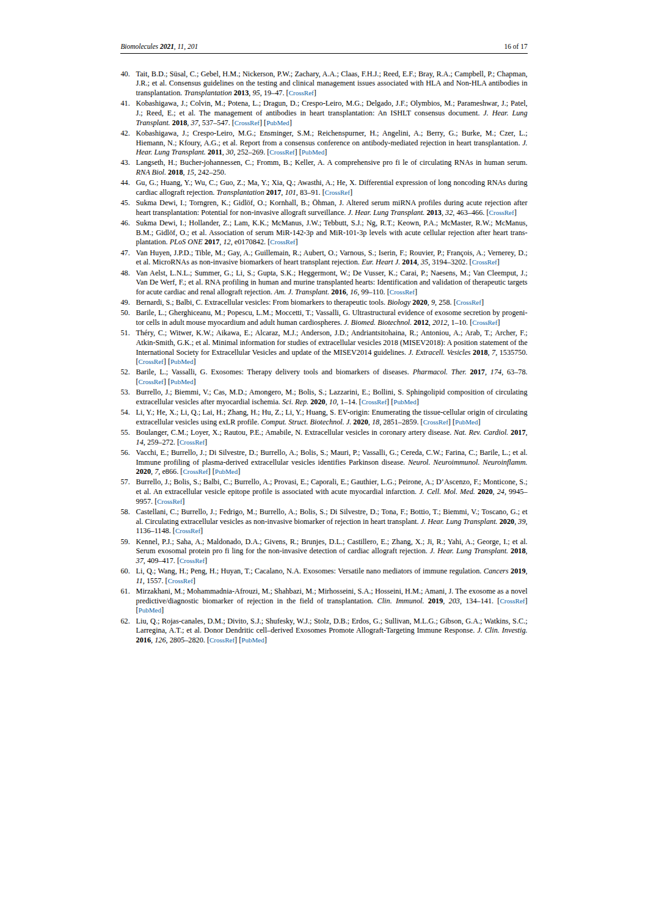Biomolecules 2021, 11, 201 16 of 17
Tait, B.D.; Süsal, C.; Gebel, H.M.; Nickerson, P.W.; Zachary, A.A.; Claas, F.H.J.; Reed, E.F.; Bray, R.A.; Campbell, P.; Chapman, J.R.; et al. Consensus guidelines on the testing and clinical management issues associated with HLA and Non-HLA antibodies in transplantation. Transplantation 2013, 95, 19–47. [CrossRef]
Kobashigawa, J.; Colvin, M.; Potena, L.; Dragun, D.; Crespo-Leiro, M.G.; Delgado, J.F.; Olymbios, M.; Parameshwar, J.; Patel, J.; Reed, E.; et al. The management of antibodies in heart transplantation: An ISHLT consensus document. J. Hear. Lung Transplant. 2018, 37, 537–547. [CrossRef] [PubMed]
Kobashigawa, J.; Crespo-Leiro, M.G.; Ensminger, S.M.; Reichenspurner, H.; Angelini, A.; Berry, G.; Burke, M.; Czer, L.; Hiemann, N.; Kfoury, A.G.; et al. Report from a consensus conference on antibody-mediated rejection in heart transplantation. J. Hear. Lung Transplant. 2011, 30, 252–269. [CrossRef] [PubMed]
Langseth, H.; Bucher-johannessen, C.; Fromm, B.; Keller, A. A comprehensive pro fi le of circulating RNAs in human serum. RNA Biol. 2018, 15, 242–250.
Gu, G.; Huang, Y.; Wu, C.; Guo, Z.; Ma, Y.; Xia, Q.; Awasthi, A.; He, X. Differential expression of long noncoding RNAs during cardiac allograft rejection. Transplantation 2017, 101, 83–91. [CrossRef]
Sukma Dewi, I.; Torngren, K.; Gidlöf, O.; Kornhall, B.; Öhman, J. Altered serum miRNA profiles during acute rejection after heart transplantation: Potential for non-invasive allograft surveillance. J. Hear. Lung Transplant. 2013, 32, 463–466. [CrossRef]
Sukma Dewi, I.; Hollander, Z.; Lam, K.K.; McManus, J.W.; Tebbutt, S.J.; Ng, R.T.; Keown, P.A.; McMaster, R.W.; McManus, B.M.; Gidlöf, O.; et al. Association of serum MiR-142-3p and MiR-101-3p levels with acute cellular rejection after heart transplantation. PLoS ONE 2017, 12, e0170842. [CrossRef]
Van Huyen, J.P.D.; Tible, M.; Gay, A.; Guillemain, R.; Aubert, O.; Varnous, S.; Iserin, F.; Rouvier, P.; François, A.; Vernerey, D.; et al. MicroRNAs as non-invasive biomarkers of heart transplant rejection. Eur. Heart J. 2014, 35, 3194–3202. [CrossRef]
Van Aelst, L.N.L.; Summer, G.; Li, S.; Gupta, S.K.; Heggermont, W.; De Vusser, K.; Carai, P.; Naesens, M.; Van Cleemput, J.; Van De Werf, F.; et al. RNA profiling in human and murine transplanted hearts: Identification and validation of therapeutic targets for acute cardiac and renal allograft rejection. Am. J. Transplant. 2016, 16, 99–110. [CrossRef]
Bernardi, S.; Balbi, C. Extracellular vesicles: From biomarkers to therapeutic tools. Biology 2020, 9, 258. [CrossRef]
Barile, L.; Gherghiceanu, M.; Popescu, L.M.; Moccetti, T.; Vassalli, G. Ultrastructural evidence of exosome secretion by progenitor cells in adult mouse myocardium and adult human cardiospheres. J. Biomed. Biotechnol. 2012, 2012, 1–10. [CrossRef]
Théry, C.; Witwer, K.W.; Aikawa, E.; Alcaraz, M.J.; Anderson, J.D.; Andriantsitohaina, R.; Antoniou, A.; Arab, T.; Archer, F.; Atkin-Smith, G.K.; et al. Minimal information for studies of extracellular vesicles 2018 (MISEV2018): A position statement of the International Society for Extracellular Vesicles and update of the MISEV2014 guidelines. J. Extracell. Vesicles 2018, 7, 1535750. [CrossRef] [PubMed]
Barile, L.; Vassalli, G. Exosomes: Therapy delivery tools and biomarkers of diseases. Pharmacol. Ther. 2017, 174, 63–78. [CrossRef] [PubMed]
Burrello, J.; Biemmi, V.; Cas, M.D.; Amongero, M.; Bolis, S.; Lazzarini, E.; Bollini, S. Sphingolipid composition of circulating extracellular vesicles after myocardial ischemia. Sci. Rep. 2020, 10, 1–14. [CrossRef] [PubMed]
Li, Y.; He, X.; Li, Q.; Lai, H.; Zhang, H.; Hu, Z.; Li, Y.; Huang, S. EV-origin: Enumerating the tissue-cellular origin of circulating extracellular vesicles using exLR profile. Comput. Struct. Biotechnol. J. 2020, 18, 2851–2859. [CrossRef] [PubMed]
Boulanger, C.M.; Loyer, X.; Rautou, P.E.; Amabile, N. Extracellular vesicles in coronary artery disease. Nat. Rev. Cardiol. 2017, 14, 259–272. [CrossRef]
Vacchi, E.; Burrello, J.; Di Silvestre, D.; Burrello, A.; Bolis, S.; Mauri, P.; Vassalli, G.; Cereda, C.W.; Farina, C.; Barile, L.; et al. Immune profiling of plasma-derived extracellular vesicles identifies Parkinson disease. Neurol. Neuroimmunol. Neuroinflamm. 2020, 7, e866. [CrossRef] [PubMed]
Burrello, J.; Bolis, S.; Balbi, C.; Burrello, A.; Provasi, E.; Caporali, E.; Gauthier, L.G.; Peirone, A.; D’Ascenzo, F.; Monticone, S.; et al. An extracellular vesicle epitope profile is associated with acute myocardial infarction. J. Cell. Mol. Med. 2020, 24, 9945–9957. [CrossRef]
Castellani, C.; Burrello, J.; Fedrigo, M.; Burrello, A.; Bolis, S.; Di Silvestre, D.; Tona, F.; Bottio, T.; Biemmi, V.; Toscano, G.; et al. Circulating extracellular vesicles as non-invasive biomarker of rejection in heart transplant. J. Hear. Lung Transplant. 2020, 39, 1136–1148. [CrossRef]
Kennel, P.J.; Saha, A.; Maldonado, D.A.; Givens, R.; Brunjes, D.L.; Castillero, E.; Zhang, X.; Ji, R.; Yahi, A.; George, I.; et al. Serum exosomal protein pro fi ling for the non-invasive detection of cardiac allograft rejection. J. Hear. Lung Transplant. 2018, 37, 409–417. [CrossRef]
Li, Q.; Wang, H.; Peng, H.; Huyan, T.; Cacalano, N.A. Exosomes: Versatile nano mediators of immune regulation. Cancers 2019, 11, 1557. [CrossRef]
Mirzakhani, M.; Mohammadnia-Afrouzi, M.; Shahbazi, M.; Mirhosseini, S.A.; Hosseini, H.M.; Amani, J. The exosome as a novel predictive/diagnostic biomarker of rejection in the field of transplantation. Clin. Immunol. 2019, 203, 134–141. [CrossRef] [PubMed]
Liu, Q.; Rojas-canales, D.M.; Divito, S.J.; Shufesky, W.J.; Stolz, D.B.; Erdos, G.; Sullivan, M.L.G.; Gibson, G.A.; Watkins, S.C.; Larregina, A.T.; et al. Donor Dendritic cell–derived Exosomes Promote Allograft-Targeting Immune Response. J. Clin. Investig. 2016, 126, 2805–2820. [CrossRef] [PubMed]